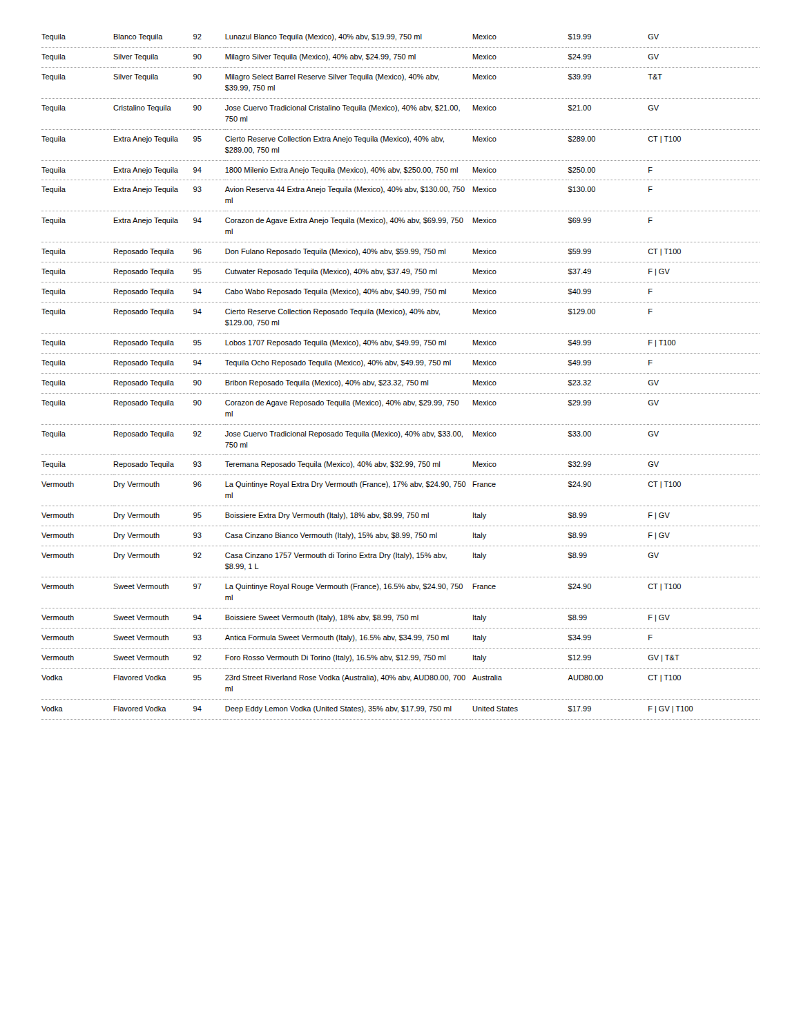| Tequila | Blanco Tequila | 92 | Lunazul Blanco Tequila (Mexico), 40% abv, $19.99, 750 ml | Mexico | $19.99 | GV |
| Tequila | Silver Tequila | 90 | Milagro Silver Tequila (Mexico), 40% abv, $24.99, 750 ml | Mexico | $24.99 | GV |
| Tequila | Silver Tequila | 90 | Milagro Select Barrel Reserve Silver Tequila (Mexico), 40% abv, $39.99, 750 ml | Mexico | $39.99 | T&T |
| Tequila | Cristalino Tequila | 90 | Jose Cuervo Tradicional Cristalino Tequila (Mexico), 40% abv, $21.00, 750 ml | Mexico | $21.00 | GV |
| Tequila | Extra Anejo Tequila | 95 | Cierto Reserve Collection Extra Anejo Tequila (Mexico), 40% abv, $289.00, 750 ml | Mexico | $289.00 | CT / T100 |
| Tequila | Extra Anejo Tequila | 94 | 1800 Milenio Extra Anejo Tequila (Mexico), 40% abv, $250.00, 750 ml | Mexico | $250.00 | F |
| Tequila | Extra Anejo Tequila | 93 | Avion Reserva 44 Extra Anejo Tequila (Mexico), 40% abv, $130.00, 750 ml | Mexico | $130.00 | F |
| Tequila | Extra Anejo Tequila | 94 | Corazon de Agave Extra Anejo Tequila (Mexico), 40% abv, $69.99, 750 ml | Mexico | $69.99 | F |
| Tequila | Reposado Tequila | 96 | Don Fulano Reposado Tequila (Mexico), 40% abv, $59.99, 750 ml | Mexico | $59.99 | CT / T100 |
| Tequila | Reposado Tequila | 95 | Cutwater Reposado Tequila (Mexico), 40% abv, $37.49, 750 ml | Mexico | $37.49 | F / GV |
| Tequila | Reposado Tequila | 94 | Cabo Wabo Reposado Tequila (Mexico), 40% abv, $40.99, 750 ml | Mexico | $40.99 | F |
| Tequila | Reposado Tequila | 94 | Cierto Reserve Collection Reposado Tequila (Mexico), 40% abv, $129.00, 750 ml | Mexico | $129.00 | F |
| Tequila | Reposado Tequila | 95 | Lobos 1707 Reposado Tequila (Mexico), 40% abv, $49.99, 750 ml | Mexico | $49.99 | F / T100 |
| Tequila | Reposado Tequila | 94 | Tequila Ocho Reposado Tequila (Mexico), 40% abv, $49.99, 750 ml | Mexico | $49.99 | F |
| Tequila | Reposado Tequila | 90 | Bribon Reposado Tequila (Mexico), 40% abv, $23.32, 750 ml | Mexico | $23.32 | GV |
| Tequila | Reposado Tequila | 90 | Corazon de Agave Reposado Tequila (Mexico), 40% abv, $29.99, 750 ml | Mexico | $29.99 | GV |
| Tequila | Reposado Tequila | 92 | Jose Cuervo Tradicional Reposado Tequila (Mexico), 40% abv, $33.00, 750 ml | Mexico | $33.00 | GV |
| Tequila | Reposado Tequila | 93 | Teremana Reposado Tequila (Mexico), 40% abv, $32.99, 750 ml | Mexico | $32.99 | GV |
| Vermouth | Dry Vermouth | 96 | La Quintinye Royal Extra Dry Vermouth (France), 17% abv, $24.90, 750 ml | France | $24.90 | CT / T100 |
| Vermouth | Dry Vermouth | 95 | Boissiere Extra Dry Vermouth (Italy), 18% abv, $8.99, 750 ml | Italy | $8.99 | F / GV |
| Vermouth | Dry Vermouth | 93 | Casa Cinzano Bianco Vermouth (Italy), 15% abv, $8.99, 750 ml | Italy | $8.99 | F / GV |
| Vermouth | Dry Vermouth | 92 | Casa Cinzano 1757 Vermouth di Torino Extra Dry (Italy), 15% abv, $8.99, 1 L | Italy | $8.99 | GV |
| Vermouth | Sweet Vermouth | 97 | La Quintinye Royal Rouge Vermouth (France), 16.5% abv, $24.90, 750 ml | France | $24.90 | CT / T100 |
| Vermouth | Sweet Vermouth | 94 | Boissiere Sweet Vermouth (Italy), 18% abv, $8.99, 750 ml | Italy | $8.99 | F / GV |
| Vermouth | Sweet Vermouth | 93 | Antica Formula Sweet Vermouth (Italy), 16.5% abv, $34.99, 750 ml | Italy | $34.99 | F |
| Vermouth | Sweet Vermouth | 92 | Foro Rosso Vermouth Di Torino (Italy), 16.5% abv, $12.99, 750 ml | Italy | $12.99 | GV / T&T |
| Vodka | Flavored Vodka | 95 | 23rd Street Riverland Rose Vodka (Australia), 40% abv, AUD80.00, 700 ml | Australia | AUD80.00 | CT / T100 |
| Vodka | Flavored Vodka | 94 | Deep Eddy Lemon Vodka (United States), 35% abv, $17.99, 750 ml | United States | $17.99 | F / GV / T100 |